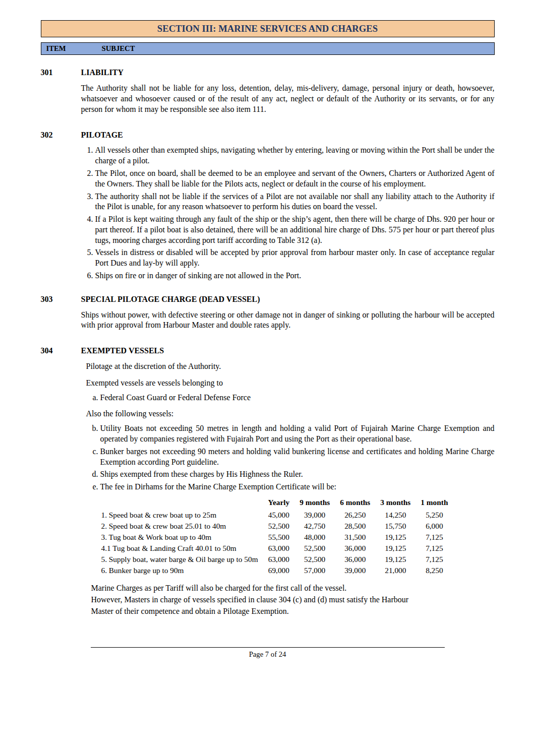SECTION III: MARINE SERVICES AND CHARGES
ITEMSUBJECT
301
LIABILITY
The Authority shall not be liable for any loss, detention, delay, mis-delivery, damage, personal injury or death, howsoever, whatsoever and whosoever caused or of the result of any act, neglect or default of the Authority or its servants, or for any person for whom it may be responsible see also item 111.
302
PILOTAGE
All vessels other than exempted ships, navigating whether by entering, leaving or moving within the Port shall be under the charge of a pilot.
The Pilot, once on board, shall be deemed to be an employee and servant of the Owners, Charters or Authorized Agent of the Owners. They shall be liable for the Pilots acts, neglect or default in the course of his employment.
The authority shall not be liable if the services of a Pilot are not available nor shall any liability attach to the Authority if the Pilot is unable, for any reason whatsoever to perform his duties on board the vessel.
If a Pilot is kept waiting through any fault of the ship or the ship’s agent, then there will be charge of Dhs. 920 per hour or part thereof. If a pilot boat is also detained, there will be an additional hire charge of Dhs. 575 per hour or part thereof plus tugs, mooring charges according port tariff according to Table 312 (a).
Vessels in distress or disabled will be accepted by prior approval from harbour master only. In case of acceptance regular Port Dues and lay-by will apply.
Ships on fire or in danger of sinking are not allowed in the Port.
303
SPECIAL PILOTAGE CHARGE (DEAD VESSEL)
Ships without power, with defective steering or other damage not in danger of sinking or polluting the harbour will be accepted with prior approval from Harbour Master and double rates apply.
304
EXEMPTED VESSELS
Pilotage at the discretion of the Authority.
Exempted vessels are vessels belonging to
Federal Coast Guard or Federal Defense Force
Also the following vessels:
Utility Boats not exceeding 50 metres in length and holding a valid Port of Fujairah Marine Charge Exemption and operated by companies registered with Fujairah Port and using the Port as their operational base.
Bunker barges not exceeding 90 meters and holding valid bunkering license and certificates and holding Marine Charge Exemption according Port guideline.
Ships exempted from these charges by His Highness the Ruler.
The fee in Dirhams for the Marine Charge Exemption Certificate will be:
| | Yearly | 9 months | 6 months | 3 months | 1 month |
| --- | --- | --- | --- | --- | --- |
| 1. Speed boat & crew boat up to 25m | 45,000 | 39,000 | 26,250 | 14,250 | 5,250 |
| 2. Speed boat & crew boat 25.01 to 40m | 52,500 | 42,750 | 28,500 | 15,750 | 6,000 |
| 3. Tug boat & Work boat up to 40m | 55,500 | 48,000 | 31,500 | 19,125 | 7,125 |
| 4.1 Tug boat & Landing Craft 40.01 to 50m | 63,000 | 52,500 | 36,000 | 19,125 | 7,125 |
| 5. Supply boat, water barge & Oil barge up to 50m | 63,000 | 52,500 | 36,000 | 19,125 | 7,125 |
| 6. Bunker barge up to 90m | 69,000 | 57,000 | 39,000 | 21,000 | 8,250 |
Marine Charges as per Tariff will also be charged for the first call of the vessel.
However, Masters in charge of vessels specified in clause 304 (c) and (d) must satisfy the Harbour
Master of their competence and obtain a Pilotage Exemption.
Page 7 of 24